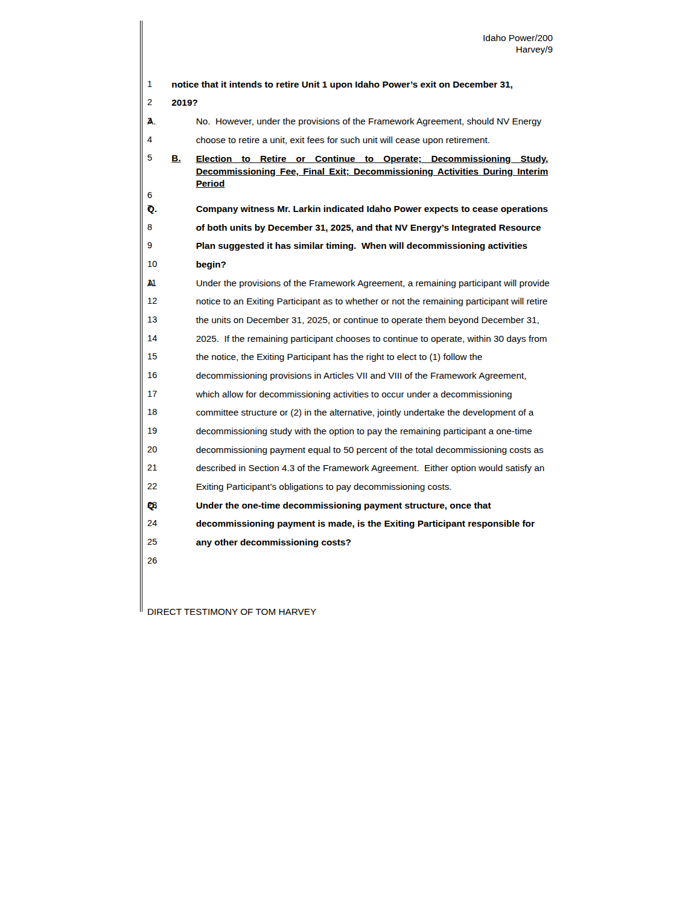Idaho Power/200
Harvey/9
| 1 | notice that it intends to retire Unit 1 upon Idaho Power’s exit on December 31, |
| 2 | 2019? |
| 3 | A. No. However, under the provisions of the Framework Agreement, should NV Energy |
| 4 | choose to retire a unit, exit fees for such unit will cease upon retirement. |
| 5 | B. Election to Retire or Continue to Operate; Decommissioning Study, Decommissioning Fee, Final Exit; Decommissioning Activities During Interim Period |
| 6 | |
| 7 | Q. Company witness Mr. Larkin indicated Idaho Power expects to cease operations |
| 8 | of both units by December 31, 2025, and that NV Energy’s Integrated Resource |
| 9 | Plan suggested it has similar timing. When will decommissioning activities |
| 10 | begin? |
| 11 | A. Under the provisions of the Framework Agreement, a remaining participant will provide |
| 12 | notice to an Exiting Participant as to whether or not the remaining participant will retire |
| 13 | the units on December 31, 2025, or continue to operate them beyond December 31, |
| 14 | 2025. If the remaining participant chooses to continue to operate, within 30 days from |
| 15 | the notice, the Exiting Participant has the right to elect to (1) follow the |
| 16 | decommissioning provisions in Articles VII and VIII of the Framework Agreement, |
| 17 | which allow for decommissioning activities to occur under a decommissioning |
| 18 | committee structure or (2) in the alternative, jointly undertake the development of a |
| 19 | decommissioning study with the option to pay the remaining participant a one-time |
| 20 | decommissioning payment equal to 50 percent of the total decommissioning costs as |
| 21 | described in Section 4.3 of the Framework Agreement. Either option would satisfy an |
| 22 | Exiting Participant’s obligations to pay decommissioning costs. |
| 23 | Q. Under the one-time decommissioning payment structure, once that |
| 24 | decommissioning payment is made, is the Exiting Participant responsible for |
| 25 | any other decommissioning costs? |
| 26 | |
DIRECT TESTIMONY OF TOM HARVEY